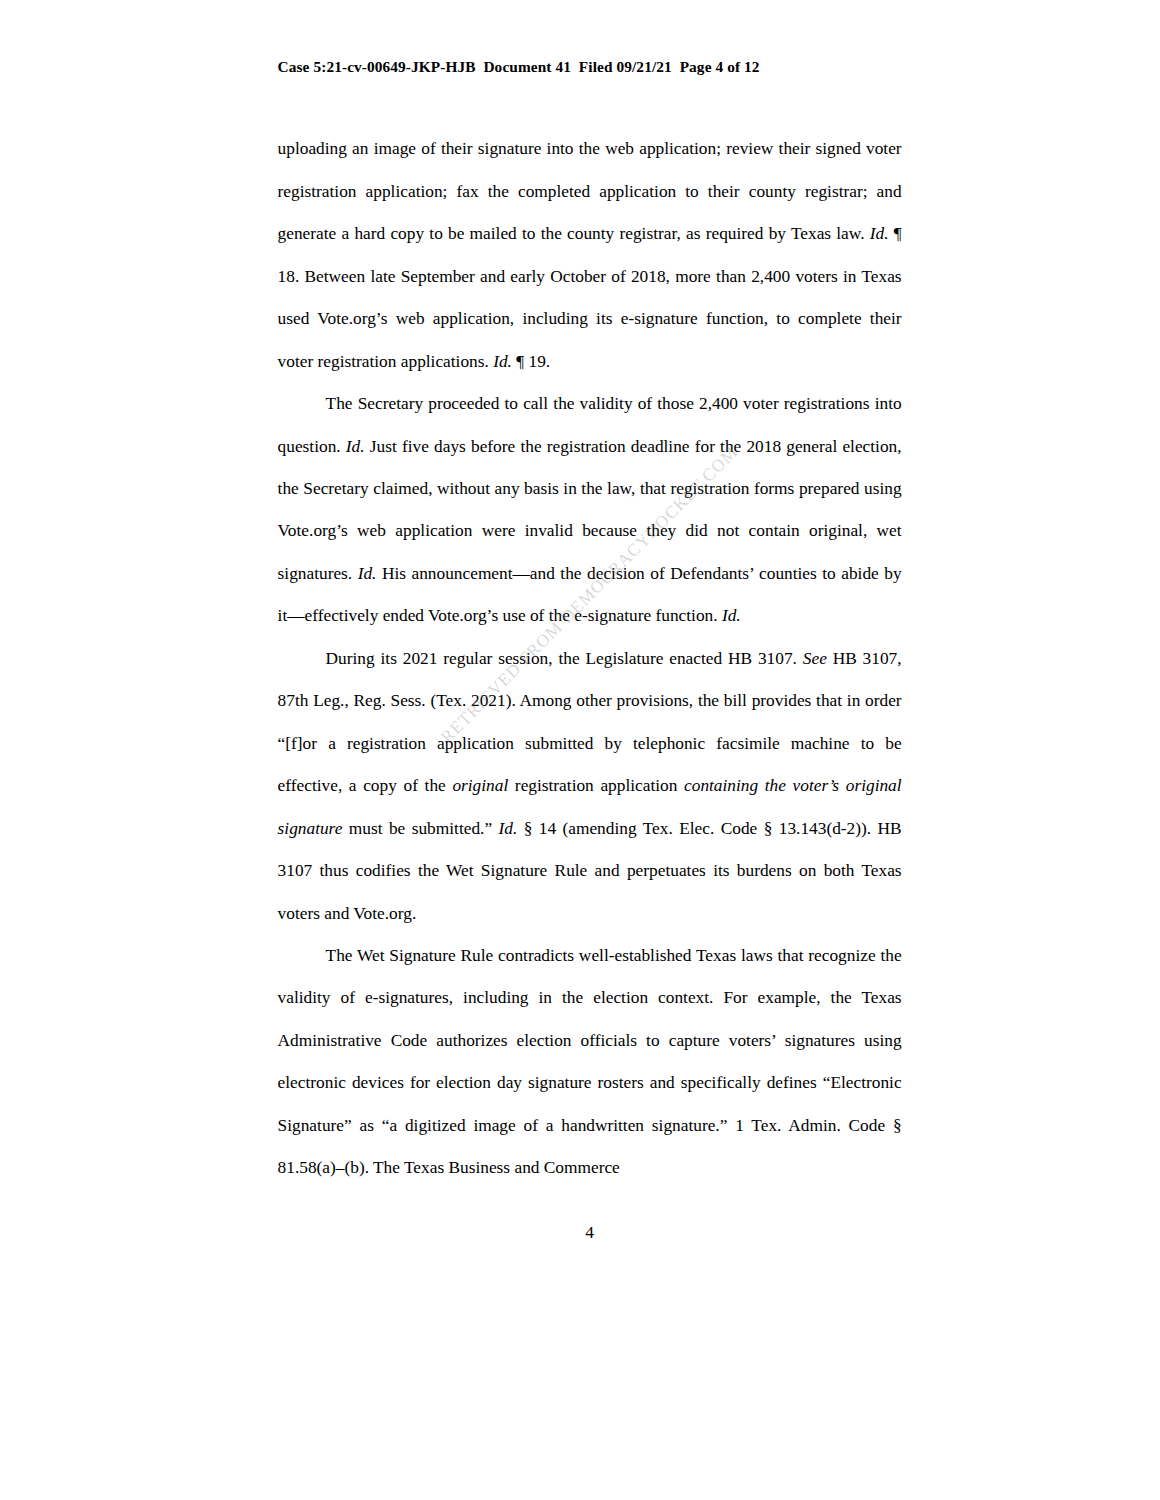Case 5:21-cv-00649-JKP-HJB Document 41 Filed 09/21/21 Page 4 of 12
RETRIEVED FROM DEMOCRACYDOCKET.COM
uploading an image of their signature into the web application; review their signed voter registration application; fax the completed application to their county registrar; and generate a hard copy to be mailed to the county registrar, as required by Texas law. Id. ¶ 18. Between late September and early October of 2018, more than 2,400 voters in Texas used Vote.org’s web application, including its e-signature function, to complete their voter registration applications. Id. ¶ 19.
The Secretary proceeded to call the validity of those 2,400 voter registrations into question. Id. Just five days before the registration deadline for the 2018 general election, the Secretary claimed, without any basis in the law, that registration forms prepared using Vote.org’s web application were invalid because they did not contain original, wet signatures. Id. His announcement—and the decision of Defendants’ counties to abide by it—effectively ended Vote.org’s use of the e-signature function. Id.
During its 2021 regular session, the Legislature enacted HB 3107. See HB 3107, 87th Leg., Reg. Sess. (Tex. 2021). Among other provisions, the bill provides that in order “[f]or a registration application submitted by telephonic facsimile machine to be effective, a copy of the original registration application containing the voter’s original signature must be submitted.” Id. § 14 (amending Tex. Elec. Code § 13.143(d-2)). HB 3107 thus codifies the Wet Signature Rule and perpetuates its burdens on both Texas voters and Vote.org.
The Wet Signature Rule contradicts well-established Texas laws that recognize the validity of e-signatures, including in the election context. For example, the Texas Administrative Code authorizes election officials to capture voters’ signatures using electronic devices for election day signature rosters and specifically defines “Electronic Signature” as “a digitized image of a handwritten signature.” 1 Tex. Admin. Code § 81.58(a)–(b). The Texas Business and Commerce
4